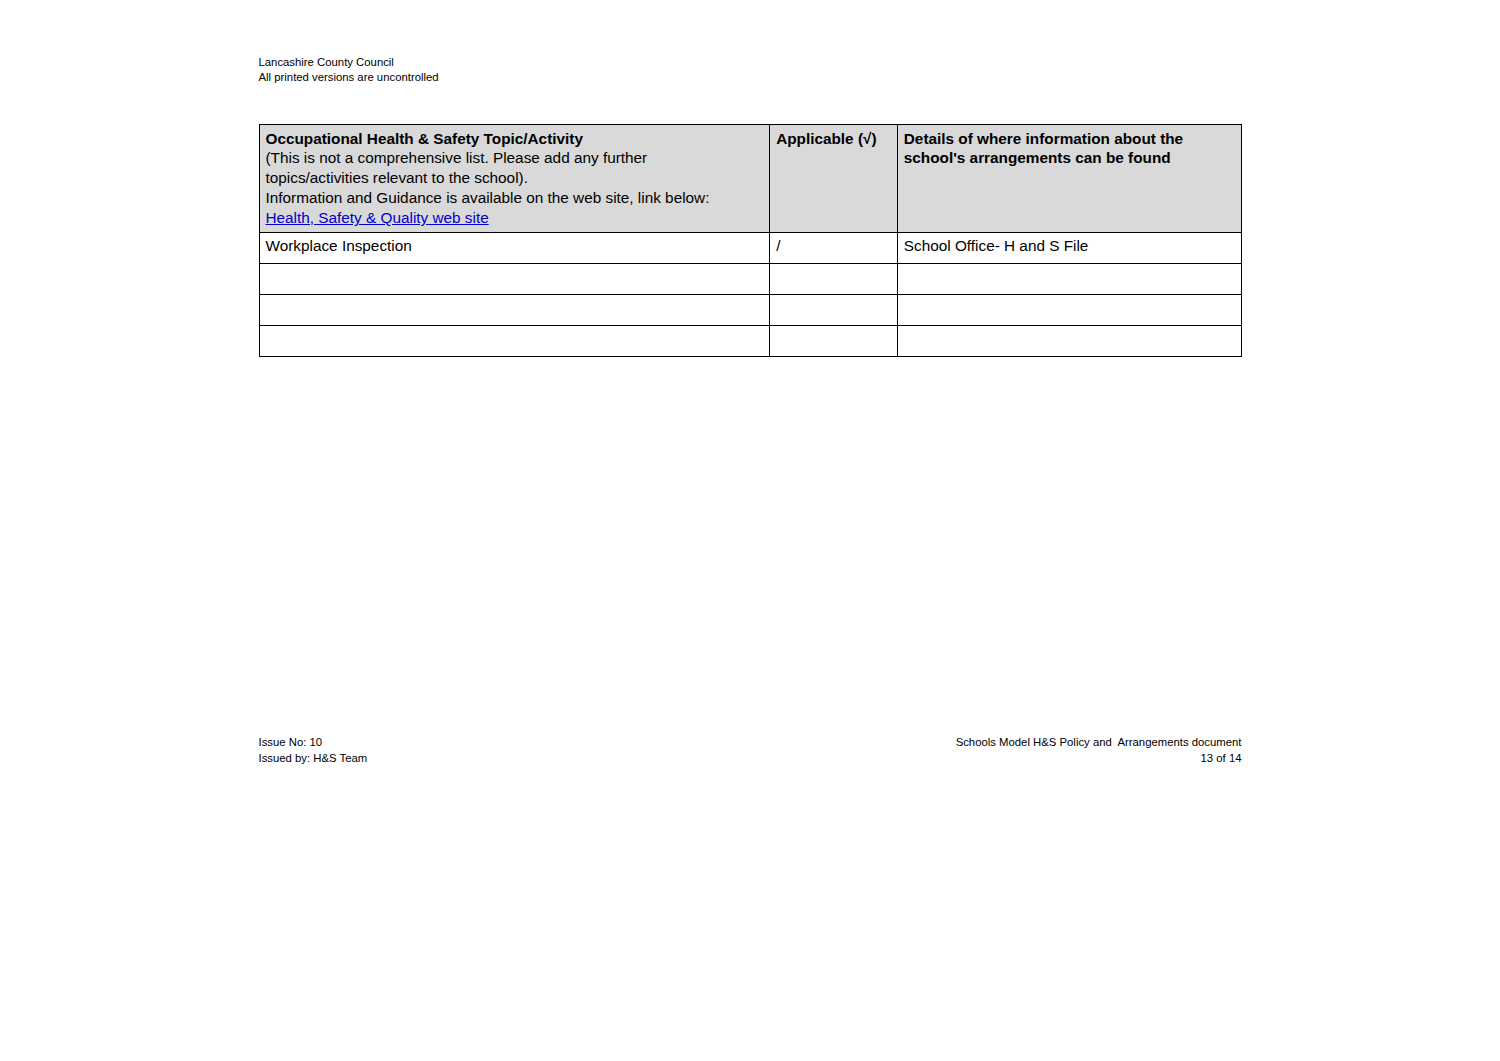Lancashire County Council
All printed versions are uncontrolled
| Occupational Health & Safety Topic/Activity (This is not a comprehensive list. Please add any further topics/activities relevant to the school). Information and Guidance is available on the web site, link below: Health, Safety & Quality web site | Applicable (√) | Details of where information about the school's arrangements can be found |
| --- | --- | --- |
| Workplace Inspection | / | School Office- H and S File |
Issue No: 10
Issued by: H&S Team
Schools Model H&S Policy and Arrangements document
13 of 14